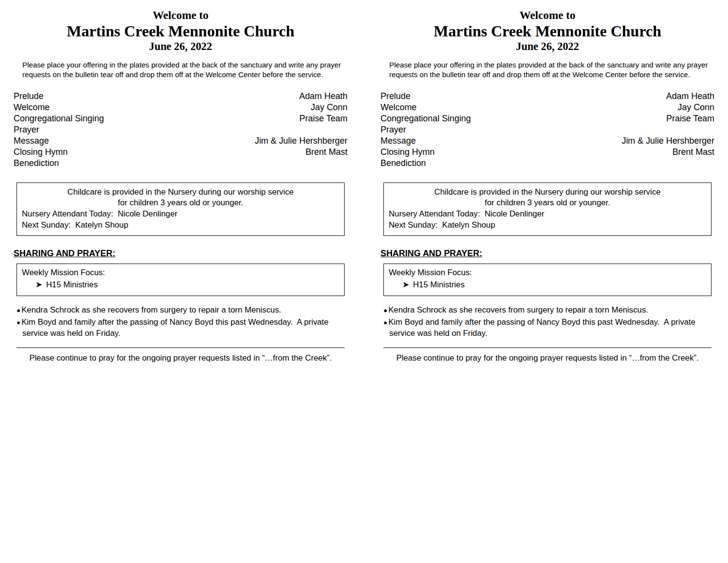Welcome to
Martins Creek Mennonite Church
June 26, 2022
Please place your offering in the plates provided at the back of the sanctuary and write any prayer requests on the bulletin tear off and drop them off at the Welcome Center before the service.
| Prelude | Adam Heath |
| Welcome | Jay Conn |
| Congregational Singing | Praise Team |
| Prayer | |
| Message | Jim & Julie Hershberger |
| Closing Hymn | Brent Mast |
| Benediction | |
Childcare is provided in the Nursery during our worship service
for children 3 years old or younger.
Nursery Attendant Today: Nicole Denlinger
Next Sunday: Katelyn Shoup
SHARING AND PRAYER:
Weekly Mission Focus:
H15 Ministries
Kendra Schrock as she recovers from surgery to repair a torn Meniscus.
Kim Boyd and family after the passing of Nancy Boyd this past Wednesday. A private service was held on Friday.
Please continue to pray for the ongoing prayer requests listed in “…from the Creek”.
Welcome to
Martins Creek Mennonite Church
June 26, 2022
Please place your offering in the plates provided at the back of the sanctuary and write any prayer requests on the bulletin tear off and drop them off at the Welcome Center before the service.
| Prelude | Adam Heath |
| Welcome | Jay Conn |
| Congregational Singing | Praise Team |
| Prayer | |
| Message | Jim & Julie Hershberger |
| Closing Hymn | Brent Mast |
| Benediction | |
Childcare is provided in the Nursery during our worship service
for children 3 years old or younger.
Nursery Attendant Today: Nicole Denlinger
Next Sunday: Katelyn Shoup
SHARING AND PRAYER:
Weekly Mission Focus:
H15 Ministries
Kendra Schrock as she recovers from surgery to repair a torn Meniscus.
Kim Boyd and family after the passing of Nancy Boyd this past Wednesday. A private service was held on Friday.
Please continue to pray for the ongoing prayer requests listed in “…from the Creek”.